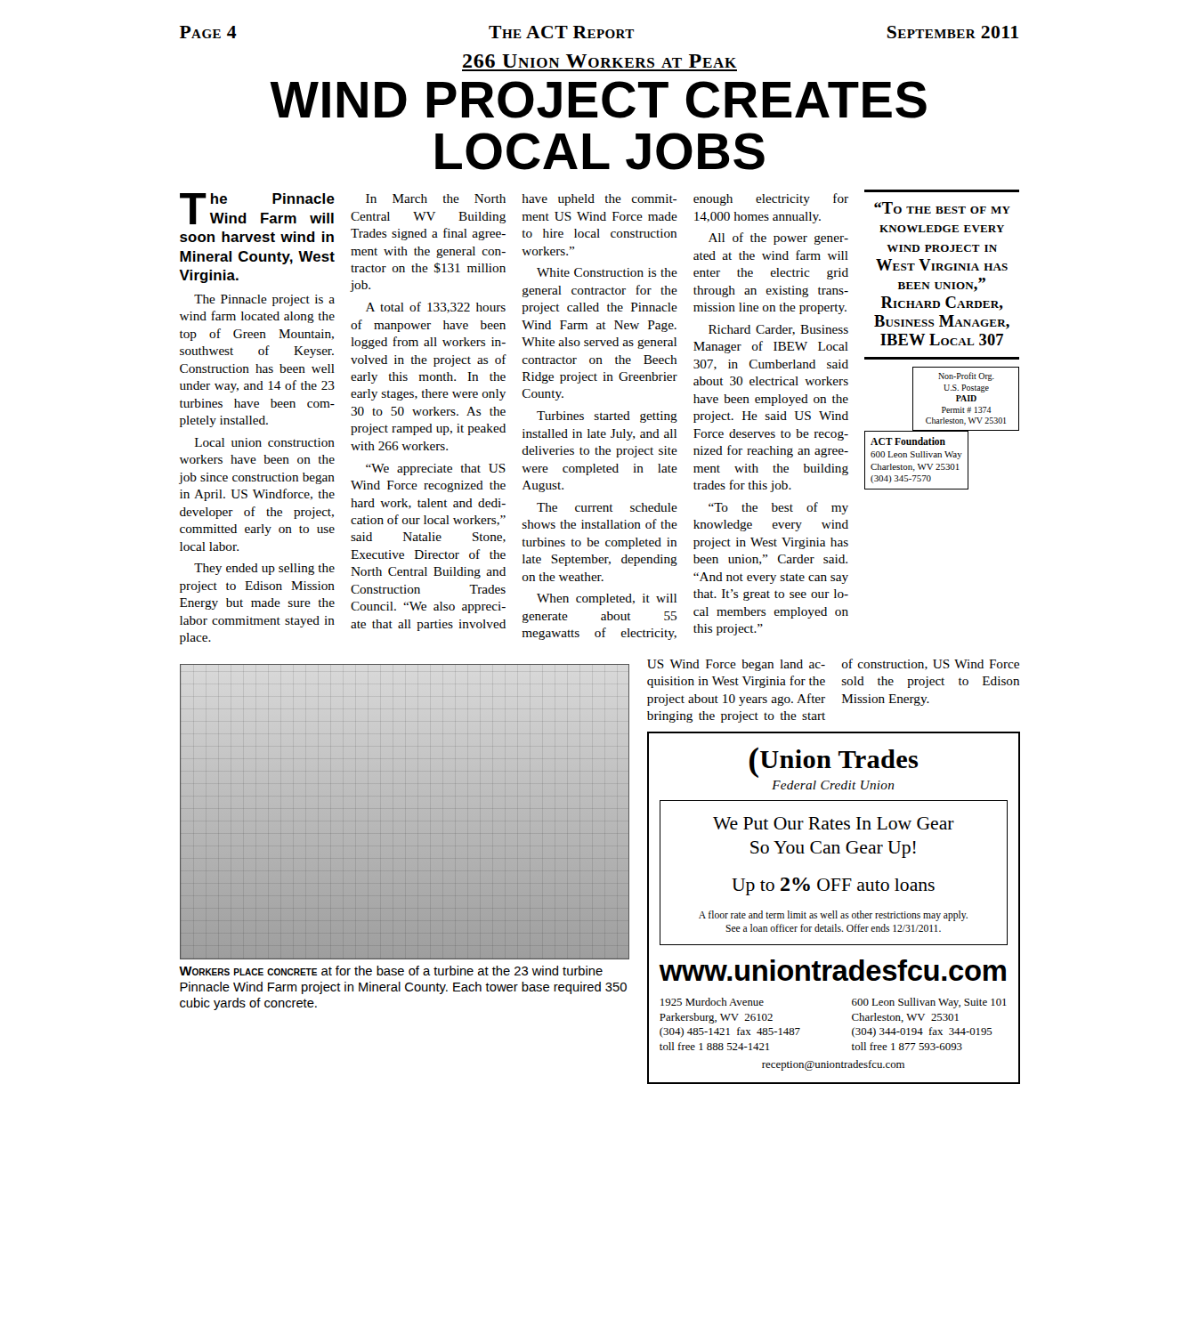Page 4 The ACT Report September 2011
266 Union Workers at Peak
WIND PROJECT CREATES LOCAL JOBS
The Pinnacle Wind Farm will soon harvest wind in Mineral County, West Virginia.
The Pinnacle project is a wind farm located along the top of Green Mountain, southwest of Keyser. Construction has been well under way, and 14 of the 23 turbines have been completely installed.
Local union construction workers have been on the job since construction began in April. US Windforce, the developer of the project, committed early on to use local labor.
They ended up selling the project to Edison Mission Energy but made sure the labor commitment stayed in place.
In March the North Central WV Building Trades signed a final agreement with the general contractor on the $131 million job.
A total of 133,322 hours of manpower have been logged from all workers involved in the project as of early this month. In the early stages, there were only 30 to 50 workers. As the project ramped up, it peaked with 266 workers.
“We appreciate that US Wind Force recognized the hard work, talent and dedication of our local workers,” said Natalie Stone, Executive Director of the North Central Building and Construction Trades Council. “We also appreciate that all parties involved have upheld the commitment US Wind Force made to hire local construction workers.”
White Construction is the general contractor for the project called the Pinnacle Wind Farm at New Page. White also served as general contractor on the Beech Ridge project in Greenbrier County.
Turbines started getting installed in late July, and all deliveries to the project site were completed in late August.
The current schedule shows the installation of the turbines to be completed in late September, depending on the weather.
When completed, it will generate about 55 megawatts of electricity, enough electricity for 14,000 homes annually.
All of the power generated at the wind farm will enter the electric grid through an existing transmission line on the property.
Richard Carder, Business Manager of IBEW Local 307, in Cumberland said about 30 electrical workers have been employed on the project. He said US Wind Force deserves to be recognized for reaching an agreement with the building trades for this job.
“To the best of my knowledge every wind project in West Virginia has been union,” Carder said. “And not every state can say that. It’s great to see our local members employed on this project.”
“To the best of my knowledge every wind project in West Virginia has been union,” Richard Carder, Business Manager, IBEW Local 307
Non-Profit Org.
U.S. Postage
PAID Permit # 1374
Charleston, WV 25301
ACT Foundation
600 Leon Sullivan Way
Charleston, WV 25301
(304) 345-7570
Workers place concrete at for the base of a turbine at the 23 wind turbine Pinnacle Wind Farm project in Mineral County. Each tower base required 350 cubic yards of concrete.
US Wind Force began land acquisition in West Virginia for the project about 10 years ago. After bringing the project to the start of construction, US Wind Force sold the project to Edison Mission Energy.
(Union Trades Federal Credit Union
We Put Our Rates In Low Gear
So You Can Gear Up!
Up to 2% OFF auto loans
A floor rate and term limit as well as other restrictions may apply.
See a loan officer for details. Offer ends 12/31/2011.
www.uniontradesfcu.com
1925 Murdoch Avenue
Parkersburg, WV 26102
(304) 485-1421 fax 485-1487
toll free 1 888 524-1421
600 Leon Sullivan Way, Suite 101
Charleston, WV 25301
(304) 344-0194 fax 344-0195
toll free 1 877 593-6093
reception@uniontradesfcu.com